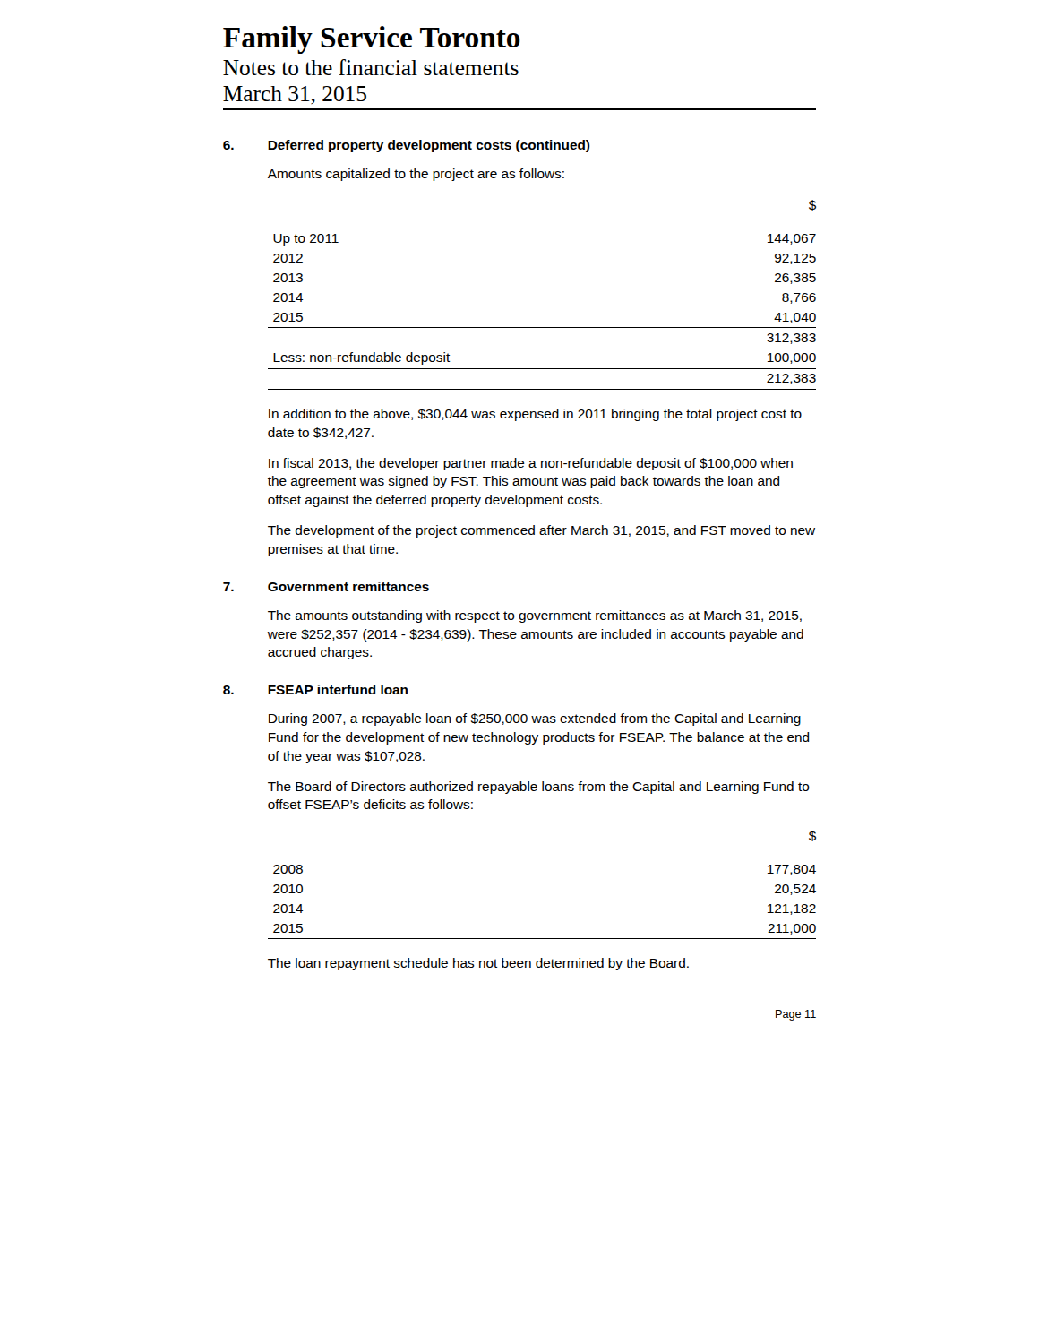Family Service Toronto
Notes to the financial statements
March 31, 2015
6. Deferred property development costs (continued)
Amounts capitalized to the project are as follows:
| | $ |
| Up to 2011 | 144,067 |
| 2012 | 92,125 |
| 2013 | 26,385 |
| 2014 | 8,766 |
| 2015 | 41,040 |
| | 312,383 |
| Less: non-refundable deposit | 100,000 |
| | 212,383 |
In addition to the above, $30,044 was expensed in 2011 bringing the total project cost to date to $342,427.
In fiscal 2013, the developer partner made a non-refundable deposit of $100,000 when the agreement was signed by FST. This amount was paid back towards the loan and offset against the deferred property development costs.
The development of the project commenced after March 31, 2015, and FST moved to new premises at that time.
7. Government remittances
The amounts outstanding with respect to government remittances as at March 31, 2015, were $252,357 (2014 - $234,639). These amounts are included in accounts payable and accrued charges.
8. FSEAP interfund loan
During 2007, a repayable loan of $250,000 was extended from the Capital and Learning Fund for the development of new technology products for FSEAP. The balance at the end of the year was $107,028.
The Board of Directors authorized repayable loans from the Capital and Learning Fund to offset FSEAP’s deficits as follows:
| | $ |
| 2008 | 177,804 |
| 2010 | 20,524 |
| 2014 | 121,182 |
| 2015 | 211,000 |
The loan repayment schedule has not been determined by the Board.
Page 11